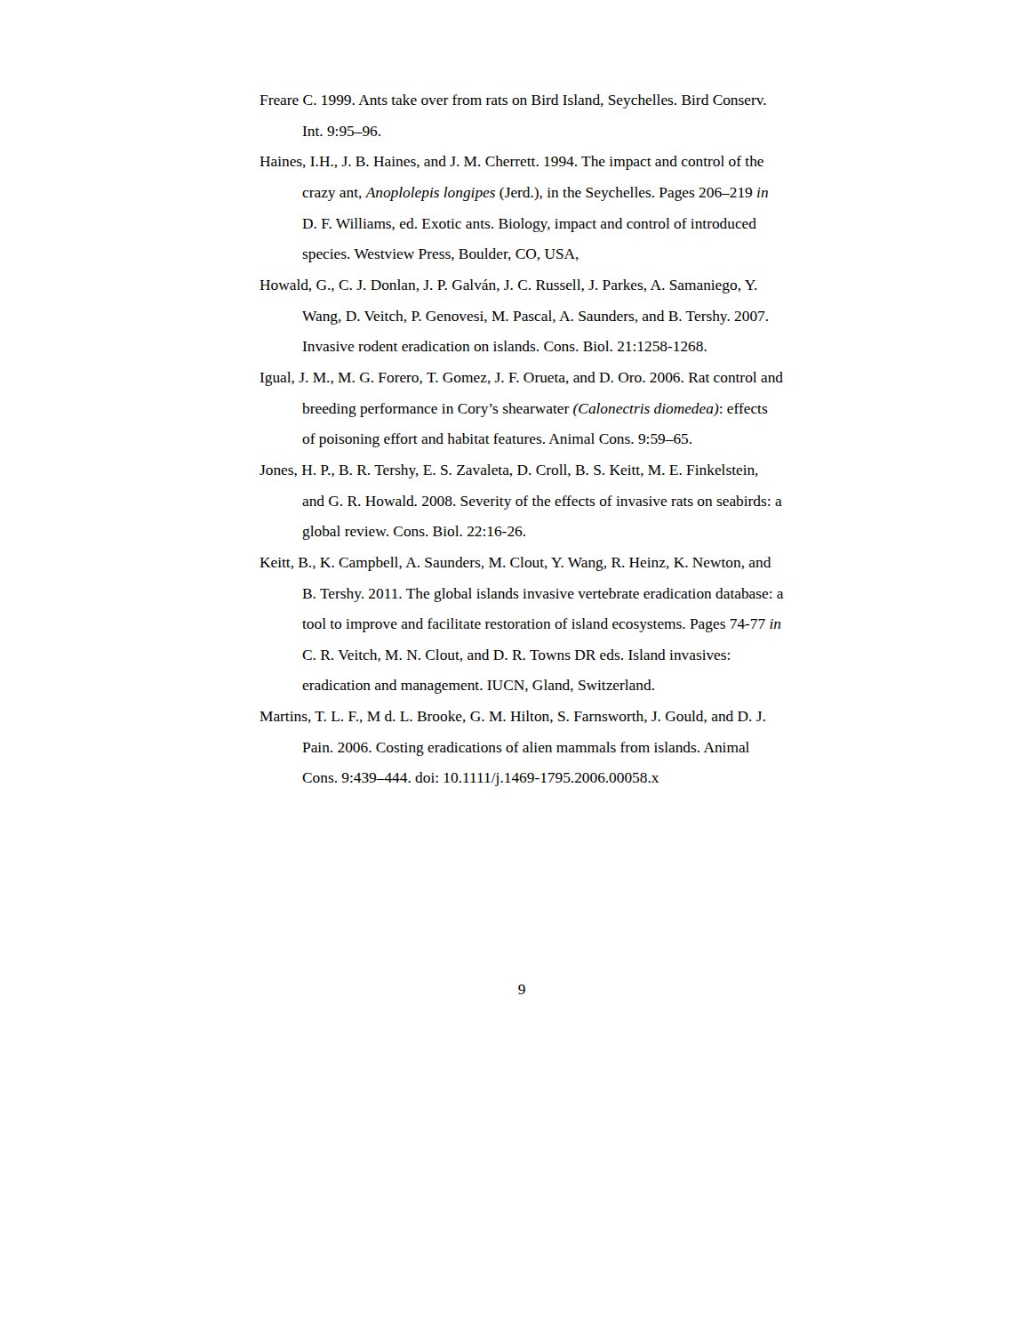Freare C. 1999. Ants take over from rats on Bird Island, Seychelles. Bird Conserv. Int. 9:95–96.
Haines, I.H., J. B. Haines, and J. M. Cherrett. 1994. The impact and control of the crazy ant, Anoplolepis longipes (Jerd.), in the Seychelles. Pages 206–219 in D. F. Williams, ed. Exotic ants. Biology, impact and control of introduced species. Westview Press, Boulder, CO, USA,
Howald, G., C. J. Donlan, J. P. Galván, J. C. Russell, J. Parkes, A. Samaniego, Y. Wang, D. Veitch, P. Genovesi, M. Pascal, A. Saunders, and B. Tershy. 2007. Invasive rodent eradication on islands. Cons. Biol. 21:1258-1268.
Igual, J. M., M. G. Forero, T. Gomez, J. F. Orueta, and D. Oro. 2006. Rat control and breeding performance in Cory’s shearwater (Calonectris diomedea): effects of poisoning effort and habitat features. Animal Cons. 9:59–65.
Jones, H. P., B. R. Tershy, E. S. Zavaleta, D. Croll, B. S. Keitt, M. E. Finkelstein, and G. R. Howald. 2008. Severity of the effects of invasive rats on seabirds: a global review. Cons. Biol. 22:16-26.
Keitt, B., K. Campbell, A. Saunders, M. Clout, Y. Wang, R. Heinz, K. Newton, and B. Tershy. 2011. The global islands invasive vertebrate eradication database: a tool to improve and facilitate restoration of island ecosystems. Pages 74-77 in C. R. Veitch, M. N. Clout, and D. R. Towns DR eds. Island invasives: eradication and management. IUCN, Gland, Switzerland.
Martins, T. L. F., M d. L. Brooke, G. M. Hilton, S. Farnsworth, J. Gould, and D. J. Pain. 2006. Costing eradications of alien mammals from islands. Animal Cons. 9:439–444. doi: 10.1111/j.1469-1795.2006.00058.x
9